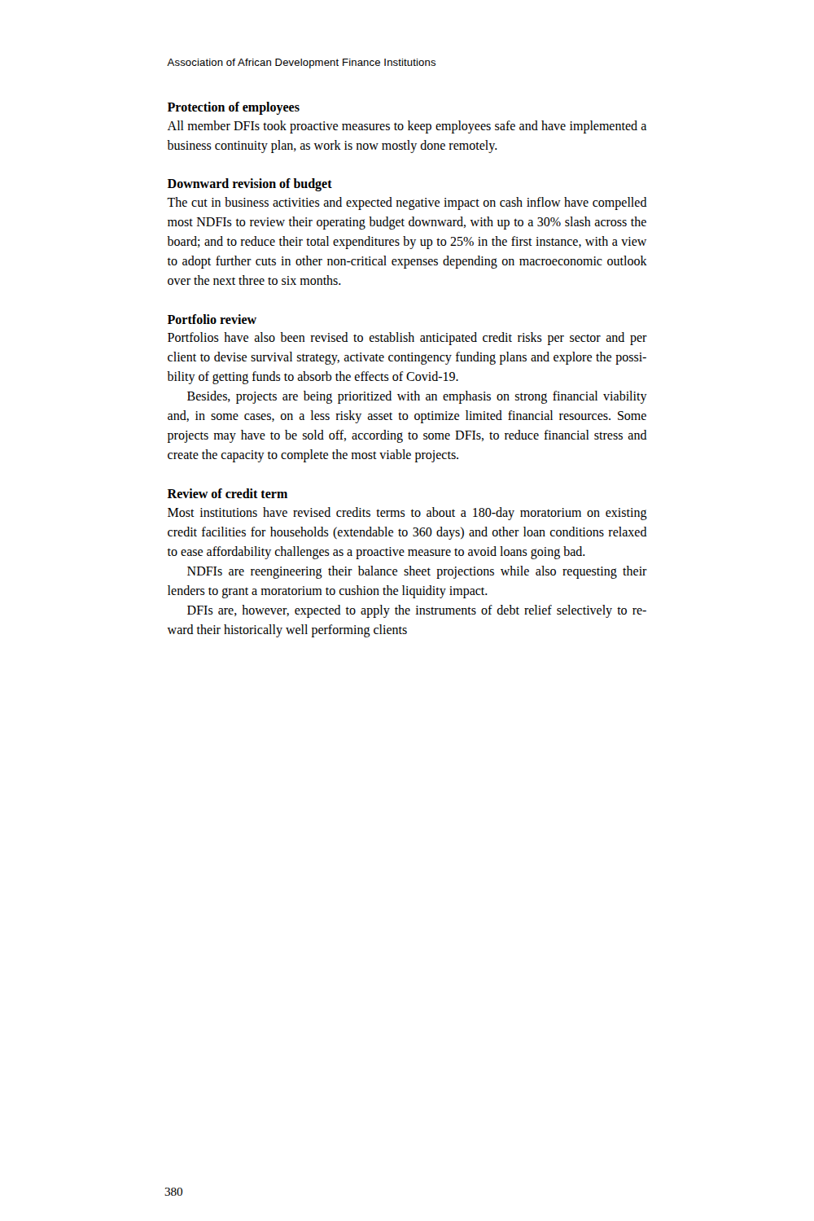Association of African Development Finance Institutions
Protection of employees
All member DFIs took proactive measures to keep employees safe and have implemented a business continuity plan, as work is now mostly done remotely.
Downward revision of budget
The cut in business activities and expected negative impact on cash inflow have compelled most NDFIs to review their operating budget downward, with up to a 30% slash across the board; and to reduce their total expenditures by up to 25% in the first instance, with a view to adopt further cuts in other non-critical expenses depending on macroeconomic outlook over the next three to six months.
Portfolio review
Portfolios have also been revised to establish anticipated credit risks per sector and per client to devise survival strategy, activate contingency funding plans and explore the possibility of getting funds to absorb the effects of Covid-19.
Besides, projects are being prioritized with an emphasis on strong financial viability and, in some cases, on a less risky asset to optimize limited financial resources. Some projects may have to be sold off, according to some DFIs, to reduce financial stress and create the capacity to complete the most viable projects.
Review of credit term
Most institutions have revised credits terms to about a 180-day moratorium on existing credit facilities for households (extendable to 360 days) and other loan conditions relaxed to ease affordability challenges as a proactive measure to avoid loans going bad.
NDFIs are reengineering their balance sheet projections while also requesting their lenders to grant a moratorium to cushion the liquidity impact.
DFIs are, however, expected to apply the instruments of debt relief selectively to reward their historically well performing clients
380